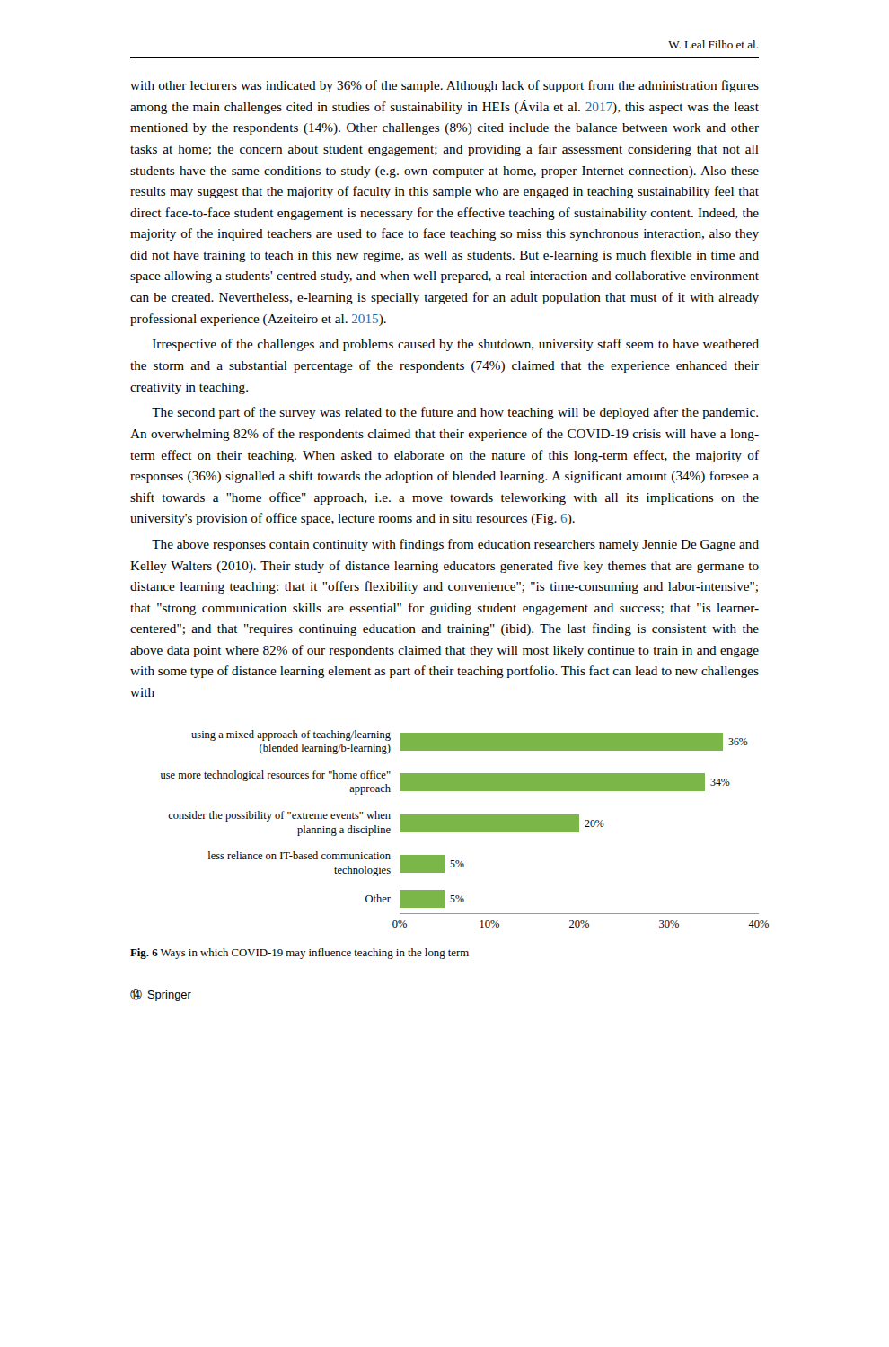W. Leal Filho et al.
with other lecturers was indicated by 36% of the sample. Although lack of support from the administration figures among the main challenges cited in studies of sustainability in HEIs (Ávila et al. 2017), this aspect was the least mentioned by the respondents (14%). Other challenges (8%) cited include the balance between work and other tasks at home; the concern about student engagement; and providing a fair assessment considering that not all students have the same conditions to study (e.g. own computer at home, proper Internet connection). Also these results may suggest that the majority of faculty in this sample who are engaged in teaching sustainability feel that direct face-to-face student engagement is necessary for the effective teaching of sustainability content. Indeed, the majority of the inquired teachers are used to face to face teaching so miss this synchronous interaction, also they did not have training to teach in this new regime, as well as students. But e-learning is much flexible in time and space allowing a students' centred study, and when well prepared, a real interaction and collaborative environment can be created. Nevertheless, e-learning is specially targeted for an adult population that must of it with already professional experience (Azeiteiro et al. 2015).
Irrespective of the challenges and problems caused by the shutdown, university staff seem to have weathered the storm and a substantial percentage of the respondents (74%) claimed that the experience enhanced their creativity in teaching.
The second part of the survey was related to the future and how teaching will be deployed after the pandemic. An overwhelming 82% of the respondents claimed that their experience of the COVID-19 crisis will have a long-term effect on their teaching. When asked to elaborate on the nature of this long-term effect, the majority of responses (36%) signalled a shift towards the adoption of blended learning. A significant amount (34%) foresee a shift towards a "home office" approach, i.e. a move towards teleworking with all its implications on the university's provision of office space, lecture rooms and in situ resources (Fig. 6).
The above responses contain continuity with findings from education researchers namely Jennie De Gagne and Kelley Walters (2010). Their study of distance learning educators generated five key themes that are germane to distance learning teaching: that it "offers flexibility and convenience"; "is time-consuming and labor-intensive"; that "strong communication skills are essential" for guiding student engagement and success; that "is learner-centered"; and that "requires continuing education and training" (ibid). The last finding is consistent with the above data point where 82% of our respondents claimed that they will most likely continue to train in and engage with some type of distance learning element as part of their teaching portfolio. This fact can lead to new challenges with
using a mixed approach of teaching/learning
(blended learning/b-learning)
36%
use more technological resources for "home office"
approach
34%
consider the possibility of "extreme events" when
planning a discipline
20%
less reliance on IT-based communication
technologies
5%
Other
5%
0% 10% 20% 30% 40%
Fig. 6 Ways in which COVID-19 may influence teaching in the long term
⑭ Springer